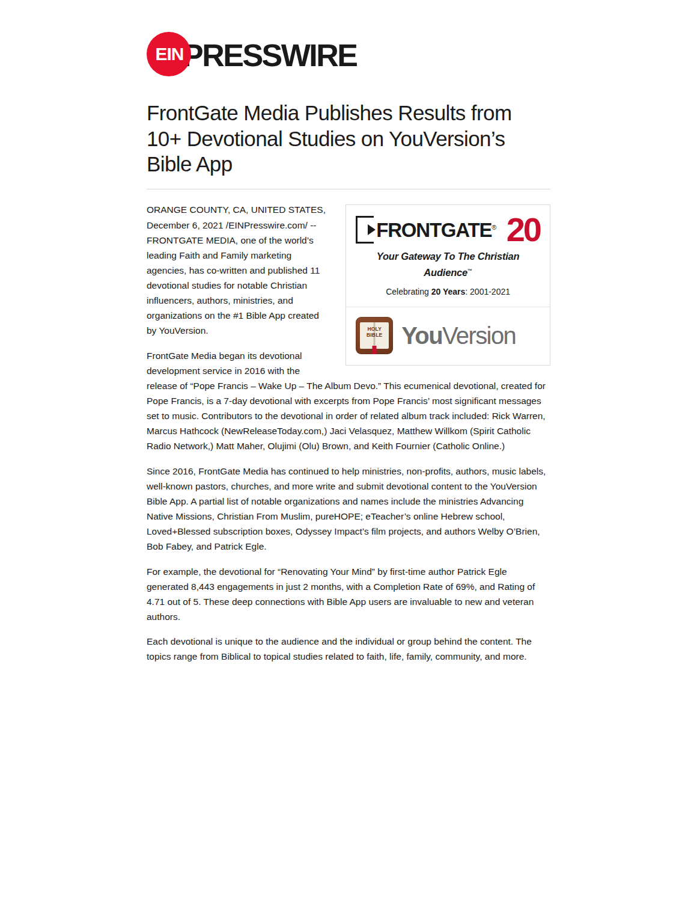EIN
PRESSWIRE
FrontGate Media Publishes Results from 10+ Devotional Studies on YouVersion’s Bible App
FRONTGATE®
20
Your Gateway To The Christian Audience™
Celebrating 20 Years: 2001-2021
HOLY
BIBLE
You Version
ORANGE COUNTY, CA, UNITED STATES, December 6, 2021 /EINPresswire.com/ -- FRONTGATE MEDIA, one of the world’s leading Faith and Family marketing agencies, has co-written and published 11 devotional studies for notable Christian influencers, authors, ministries, and organizations on the #1 Bible App created by YouVersion.
FrontGate Media began its devotional development service in 2016 with the release of “Pope Francis – Wake Up – The Album Devo.” This ecumenical devotional, created for Pope Francis, is a 7-day devotional with excerpts from Pope Francis’ most significant messages set to music. Contributors to the devotional in order of related album track included: Rick Warren, Marcus Hathcock (NewReleaseToday.com,) Jaci Velasquez, Matthew Willkom (Spirit Catholic Radio Network,) Matt Maher, Olujimi (Olu) Brown, and Keith Fournier (Catholic Online.)
Since 2016, FrontGate Media has continued to help ministries, non-profits, authors, music labels, well-known pastors, churches, and more write and submit devotional content to the YouVersion Bible App. A partial list of notable organizations and names include the ministries Advancing Native Missions, Christian From Muslim, pureHOPE; eTeacher’s online Hebrew school, Loved+Blessed subscription boxes, Odyssey Impact’s film projects, and authors Welby O’Brien, Bob Fabey, and Patrick Egle.
For example, the devotional for “Renovating Your Mind” by first-time author Patrick Egle generated 8,443 engagements in just 2 months, with a Completion Rate of 69%, and Rating of 4.71 out of 5. These deep connections with Bible App users are invaluable to new and veteran authors.
Each devotional is unique to the audience and the individual or group behind the content. The topics range from Biblical to topical studies related to faith, life, family, community, and more.